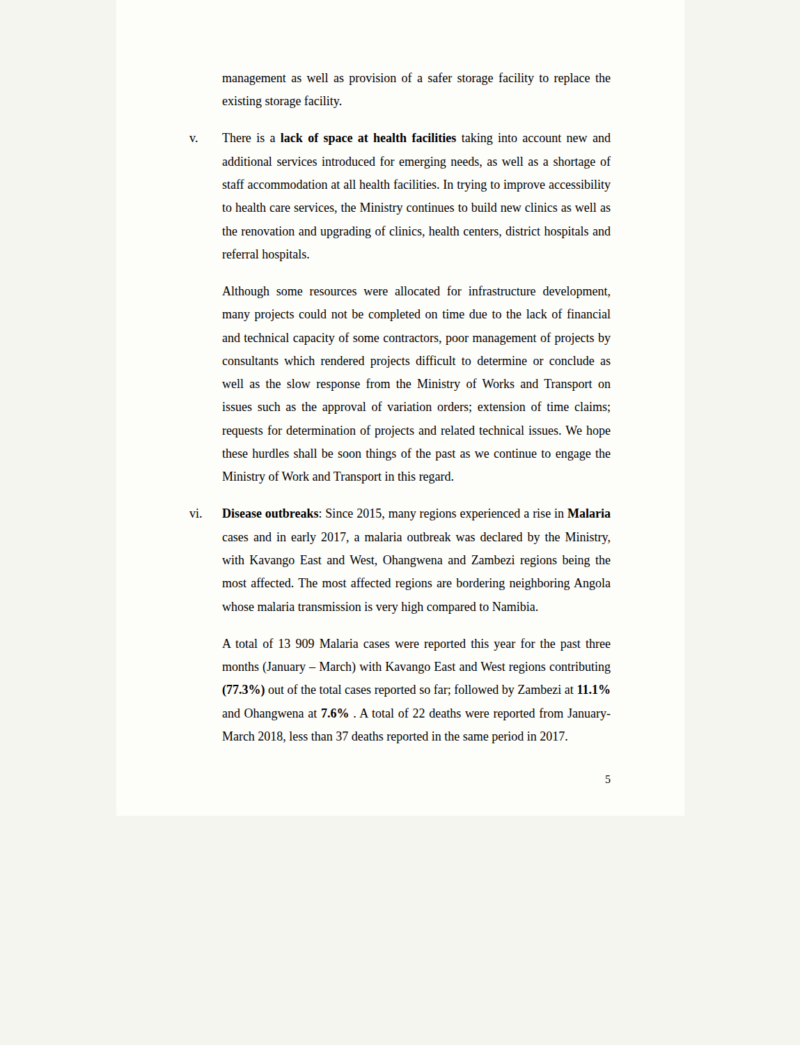management as well as provision of a safer storage facility to replace the existing storage facility.
v.
There is a lack of space at health facilities taking into account new and additional services introduced for emerging needs, as well as a shortage of staff accommodation at all health facilities. In trying to improve accessibility to health care services, the Ministry continues to build new clinics as well as the renovation and upgrading of clinics, health centers, district hospitals and referral hospitals.
Although some resources were allocated for infrastructure development, many projects could not be completed on time due to the lack of financial and technical capacity of some contractors, poor management of projects by consultants which rendered projects difficult to determine or conclude as well as the slow response from the Ministry of Works and Transport on issues such as the approval of variation orders; extension of time claims; requests for determination of projects and related technical issues. We hope these hurdles shall be soon things of the past as we continue to engage the Ministry of Work and Transport in this regard.
vi.
Disease outbreaks: Since 2015, many regions experienced a rise in Malaria cases and in early 2017, a malaria outbreak was declared by the Ministry, with Kavango East and West, Ohangwena and Zambezi regions being the most affected. The most affected regions are bordering neighboring Angola whose malaria transmission is very high compared to Namibia.
A total of 13 909 Malaria cases were reported this year for the past three months (January – March) with Kavango East and West regions contributing (77.3%) out of the total cases reported so far; followed by Zambezi at 11.1% and Ohangwena at 7.6% . A total of 22 deaths were reported from January-March 2018, less than 37 deaths reported in the same period in 2017.
5